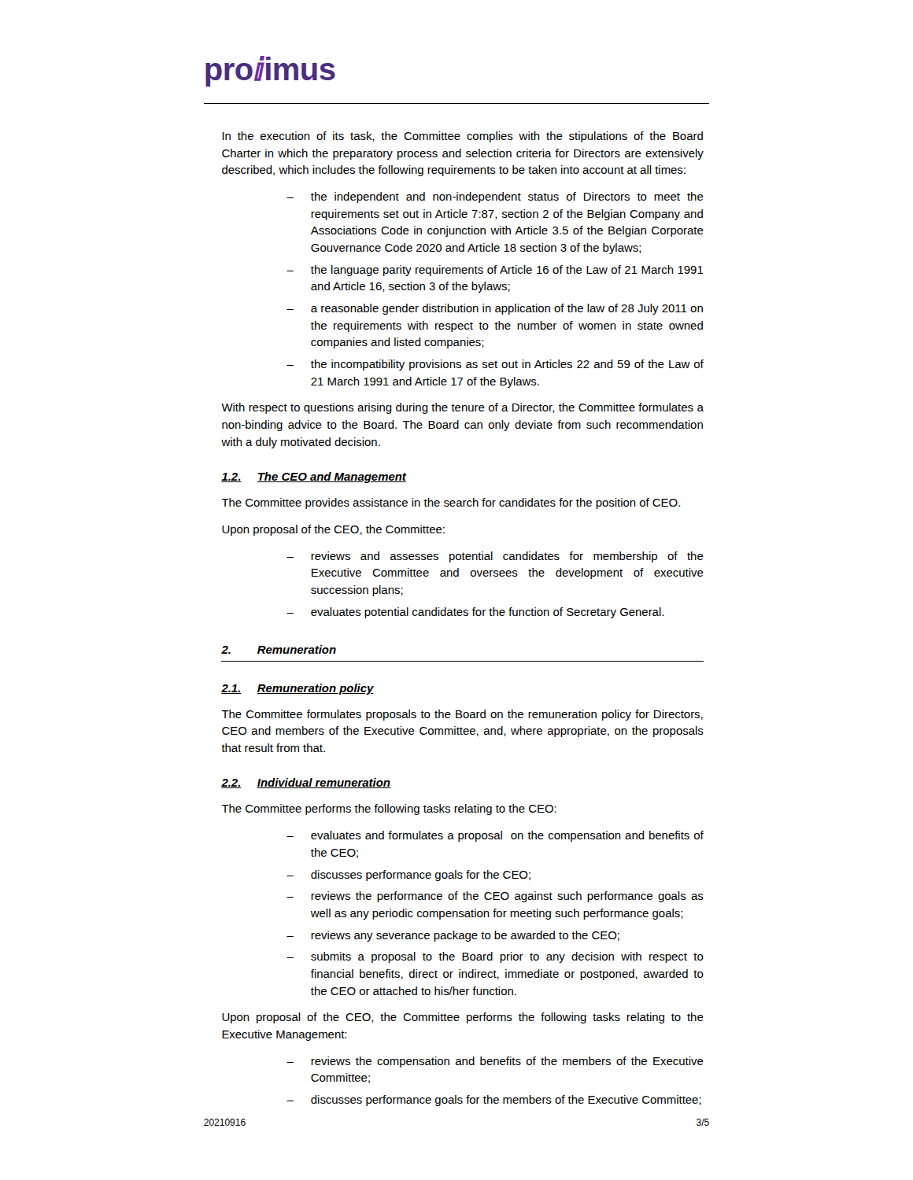proⅈimus
In the execution of its task, the Committee complies with the stipulations of the Board Charter in which the preparatory process and selection criteria for Directors are extensively described, which includes the following requirements to be taken into account at all times:
the independent and non-independent status of Directors to meet the requirements set out in Article 7:87, section 2 of the Belgian Company and Associations Code in conjunction with Article 3.5 of the Belgian Corporate Gouvernance Code 2020 and Article 18 section 3 of the bylaws;
the language parity requirements of Article 16 of the Law of 21 March 1991 and Article 16, section 3 of the bylaws;
a reasonable gender distribution in application of the law of 28 July 2011 on the requirements with respect to the number of women in state owned companies and listed companies;
the incompatibility provisions as set out in Articles 22 and 59 of the Law of 21 March 1991 and Article 17 of the Bylaws.
With respect to questions arising during the tenure of a Director, the Committee formulates a non-binding advice to the Board. The Board can only deviate from such recommendation with a duly motivated decision.
1.2. The CEO and Management
The Committee provides assistance in the search for candidates for the position of CEO.
Upon proposal of the CEO, the Committee:
reviews and assesses potential candidates for membership of the Executive Committee and oversees the development of executive succession plans;
evaluates potential candidates for the function of Secretary General.
2. Remuneration
2.1. Remuneration policy
The Committee formulates proposals to the Board on the remuneration policy for Directors, CEO and members of the Executive Committee, and, where appropriate, on the proposals that result from that.
2.2. Individual remuneration
The Committee performs the following tasks relating to the CEO:
evaluates and formulates a proposal on the compensation and benefits of the CEO;
discusses performance goals for the CEO;
reviews the performance of the CEO against such performance goals as well as any periodic compensation for meeting such performance goals;
reviews any severance package to be awarded to the CEO;
submits a proposal to the Board prior to any decision with respect to financial benefits, direct or indirect, immediate or postponed, awarded to the CEO or attached to his/her function.
Upon proposal of the CEO, the Committee performs the following tasks relating to the Executive Management:
reviews the compensation and benefits of the members of the Executive Committee;
discusses performance goals for the members of the Executive Committee;
20210916
3/5